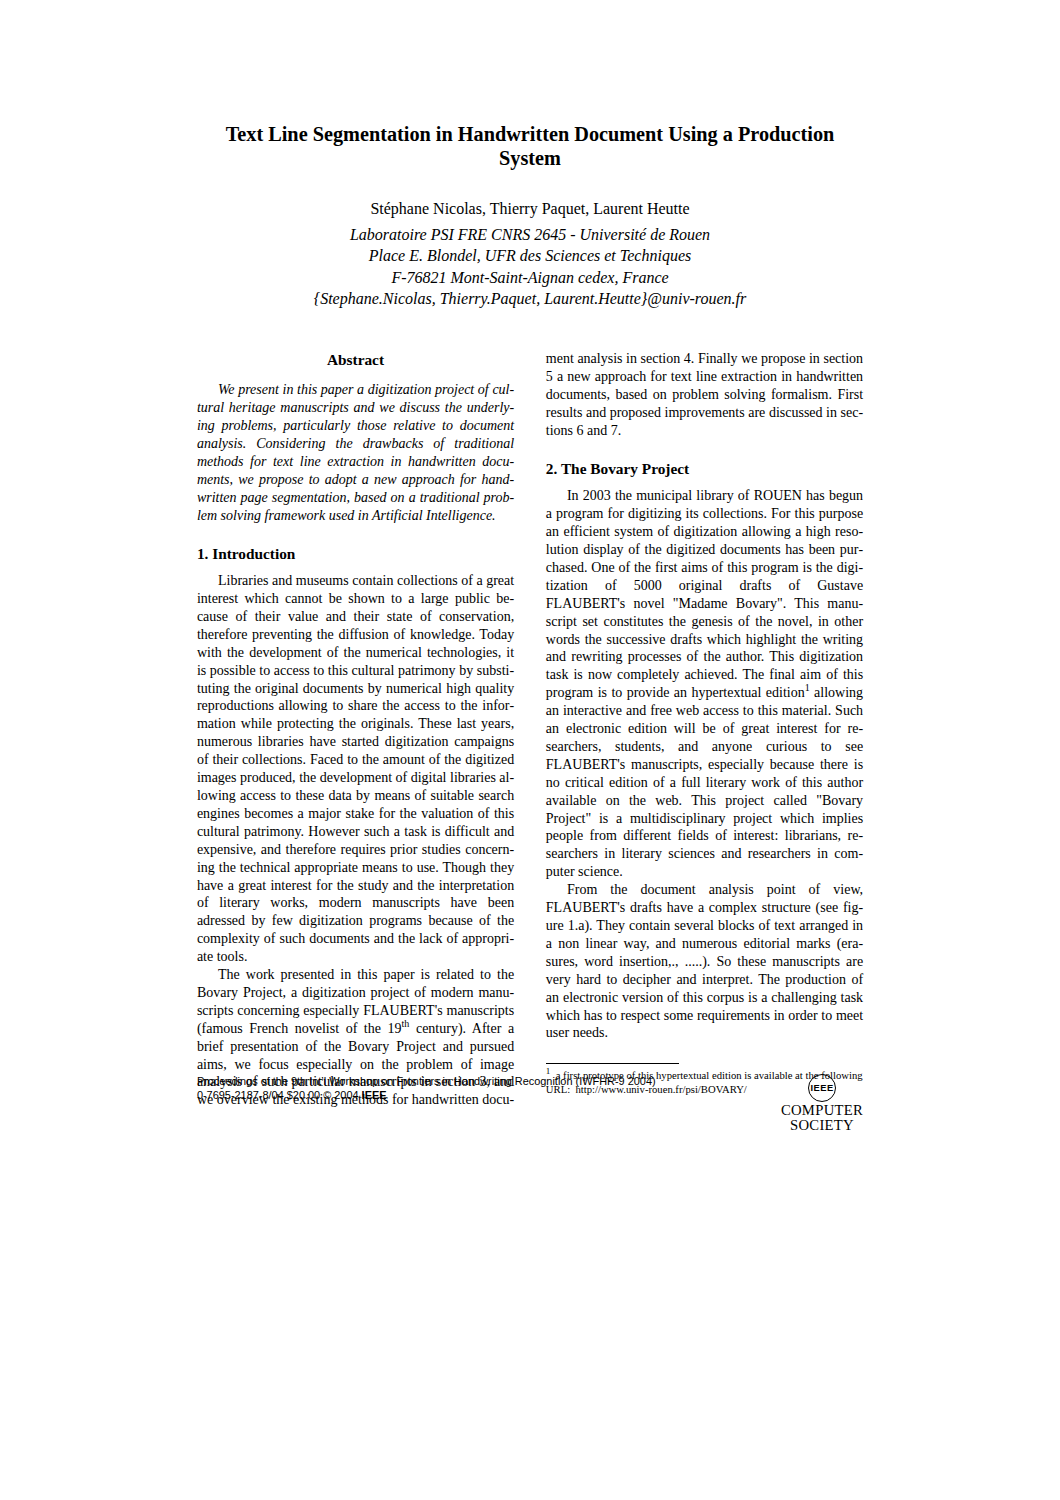Text Line Segmentation in Handwritten Document Using a Production System
Stéphane Nicolas, Thierry Paquet, Laurent Heutte
Laboratoire PSI FRE CNRS 2645 - Université de Rouen
Place E. Blondel, UFR des Sciences et Techniques
F-76821 Mont-Saint-Aignan cedex, France
{Stephane.Nicolas, Thierry.Paquet, Laurent.Heutte}@univ-rouen.fr
Abstract
We present in this paper a digitization project of cultural heritage manuscripts and we discuss the underlying problems, particularly those relative to document analysis. Considering the drawbacks of traditional methods for text line extraction in handwritten documents, we propose to adopt a new approach for handwritten page segmentation, based on a traditional problem solving framework used in Artificial Intelligence.
1. Introduction
Libraries and museums contain collections of a great interest which cannot be shown to a large public because of their value and their state of conservation, therefore preventing the diffusion of knowledge. Today with the development of the numerical technologies, it is possible to access to this cultural patrimony by substituting the original documents by numerical high quality reproductions allowing to share the access to the information while protecting the originals. These last years, numerous libraries have started digitization campaigns of their collections. Faced to the amount of the digitized images produced, the development of digital libraries allowing access to these data by means of suitable search engines becomes a major stake for the valuation of this cultural patrimony. However such a task is difficult and expensive, and therefore requires prior studies concerning the technical appropriate means to use. Though they have a great interest for the study and the interpretation of literary works, modern manuscripts have been adressed by few digitization programs because of the complexity of such documents and the lack of appropriate tools.
The work presented in this paper is related to the Bovary Project, a digitization project of modern manuscripts concerning especially FLAUBERT's manuscripts (famous French novelist of the 19th century). After a brief presentation of the Bovary Project and pursued aims, we focus especially on the problem of image analysis of such particular manuscripts in section 3, and we overview the existing methods for handwritten document analysis in section 4. Finally we propose in section 5 a new approach for text line extraction in handwritten documents, based on problem solving formalism. First results and proposed improvements are discussed in sections 6 and 7.
2. The Bovary Project
In 2003 the municipal library of ROUEN has begun a program for digitizing its collections. For this purpose an efficient system of digitization allowing a high resolution display of the digitized documents has been purchased. One of the first aims of this program is the digitization of 5000 original drafts of Gustave FLAUBERT's novel "Madame Bovary". This manuscript set constitutes the genesis of the novel, in other words the successive drafts which highlight the writing and rewriting processes of the author. This digitization task is now completely achieved. The final aim of this program is to provide an hypertextual edition1 allowing an interactive and free web access to this material. Such an electronic edition will be of great interest for researchers, students, and anyone curious to see FLAUBERT's manuscripts, especially because there is no critical edition of a full literary work of this author available on the web. This project called "Bovary Project" is a multidisciplinary project which implies people from different fields of interest: librarians, researchers in literary sciences and researchers in computer science.
From the document analysis point of view, FLAUBERT's drafts have a complex structure (see figure 1.a). They contain several blocks of text arranged in a non linear way, and numerous editorial marks (erasures, word insertion,., .....). So these manuscripts are very hard to decipher and interpret. The production of an electronic version of this corpus is a challenging task which has to respect some requirements in order to meet user needs.
1 a first prototype of this hypertextual edition is available at the following URL: http://www.univ-rouen.fr/psi/BOVARY/
Proceedings of the 9th Int’l Workshop on Frontiers in Handwriting Recognition (IWFHR-9 2004)
0-7695-2187-8/04 $20.00 © 2004 IEEE
IEEE
COMPUTER
SOCIETY